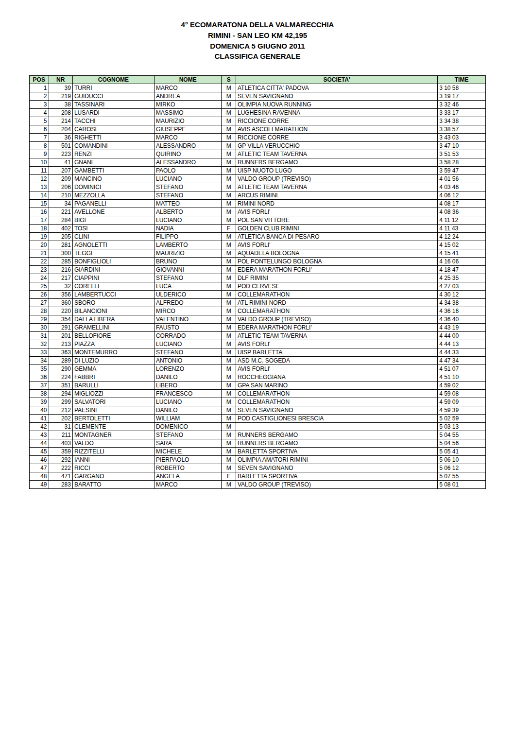4° ECOMARATONA DELLA VALMARECCHIA
RIMINI - SAN LEO KM 42,195
DOMENICA 5 GIUGNO 2011
CLASSIFICA GENERALE
| POS | NR | COGNOME | NOME | S | SOCIETA' | TIME |
| --- | --- | --- | --- | --- | --- | --- |
| 1 | 39 | TURRI | MARCO | M | ATLETICA CITTA' PADOVA | 3 10 58 |
| 2 | 219 | GUIDUCCI | ANDREA | M | SEVEN SAVIGNANO | 3 19 17 |
| 3 | 38 | TASSINARI | MIRKO | M | OLIMPIA NUOVA RUNNING | 3 32 46 |
| 4 | 208 | LUSARDI | MASSIMO | M | LUGHESINA RAVENNA | 3 33 17 |
| 5 | 214 | TACCHI | MAURIZIO | M | RICCIONE CORRE | 3 34 38 |
| 6 | 204 | CAROSI | GIUSEPPE | M | AVIS ASCOLI MARATHON | 3 38 57 |
| 7 | 36 | RIGHETTI | MARCO | M | RICCIONE CORRE | 3 43 03 |
| 8 | 501 | COMANDINI | ALESSANDRO | M | GP VILLA VERUCCHIO | 3 47 10 |
| 9 | 223 | RENZI | QUIRINO | M | ATLETIC TEAM TAVERNA | 3 51 53 |
| 10 | 41 | GNANI | ALESSANDRO | M | RUNNERS BERGAMO | 3 58 28 |
| 11 | 207 | GAMBETTI | PAOLO | M | UISP NUOTO LUGO | 3 59 47 |
| 12 | 209 | MANCINO | LUCIANO | M | VALDO GROUP (TREVISO) | 4 01 56 |
| 13 | 206 | DOMINICI | STEFANO | M | ATLETIC TEAM TAVERNA | 4 03 46 |
| 14 | 210 | MEZZOLLA | STEFANO | M | ARCUS RIMINI | 4 06 12 |
| 15 | 34 | PAGANELLI | MATTEO | M | RIMINI NORD | 4 08 17 |
| 16 | 221 | AVELLONE | ALBERTO | M | AVIS FORLI' | 4 08 36 |
| 17 | 284 | BIGI | LUCIANO | M | POL SAN VITTORE | 4 11 12 |
| 18 | 402 | TOSI | NADIA | F | GOLDEN CLUB RIMINI | 4 11 43 |
| 19 | 205 | CLINI | FILIPPO | M | ATLETICA BANCA DI PESARO | 4 12 24 |
| 20 | 281 | AGNOLETTI | LAMBERTO | M | AVIS FORLI' | 4 15 02 |
| 21 | 300 | TEGGI | MAURIZIO | M | AQUADELA BOLOGNA | 4 15 41 |
| 22 | 285 | BONFIGLIOLI | BRUNO | M | POL PONTELUNGO BOLOGNA | 4 16 06 |
| 23 | 216 | GIARDINI | GIOVANNI | M | EDERA MARATHON FORLI' | 4 18 47 |
| 24 | 217 | CIAPPINI | STEFANO | M | DLF RIMINI | 4 25 35 |
| 25 | 32 | CORELLI | LUCA | M | POD CERVESE | 4 27 03 |
| 26 | 356 | LAMBERTUCCI | ULDERICO | M | COLLEMARATHON | 4 30 12 |
| 27 | 360 | SBORO | ALFREDO | M | ATL RIMINI NORD | 4 34 38 |
| 28 | 220 | BILANCIONI | MIRCO | M | COLLEMARATHON | 4 36 16 |
| 29 | 354 | DALLA LIBERA | VALENTINO | M | VALDO GROUP (TREVISO) | 4 36 40 |
| 30 | 291 | GRAMELLINI | FAUSTO | M | EDERA MARATHON FORLI' | 4 43 19 |
| 31 | 201 | BELLOFIORE | CORRADO | M | ATLETIC TEAM TAVERNA | 4 44 00 |
| 32 | 213 | PIAZZA | LUCIANO | M | AVIS FORLI' | 4 44 13 |
| 33 | 363 | MONTEMURRO | STEFANO | M | UISP BARLETTA | 4 44 33 |
| 34 | 289 | DI LUZIO | ANTONIO | M | ASD M.C. SOGEDA | 4 47 34 |
| 35 | 290 | GEMMA | LORENZO | M | AVIS FORLI' | 4 51 07 |
| 36 | 224 | FABBRI | DANILO | M | ROCCHEGGIANA | 4 51 10 |
| 37 | 351 | BARULLI | LIBERO | M | GPA SAN MARINO | 4 59 02 |
| 38 | 294 | MIGLIOZZI | FRANCESCO | M | COLLEMARATHON | 4 59 08 |
| 39 | 299 | SALVATORI | LUCIANO | M | COLLEMARATHON | 4 59 09 |
| 40 | 212 | PAESINI | DANILO | M | SEVEN SAVIGNANO | 4 59 39 |
| 41 | 202 | BERTOLETTI | WILLIAM | M | POD CASTIGLIONESI BRESCIA | 5 02 59 |
| 42 | 31 | CLEMENTE | DOMENICO | M | | 5 03 13 |
| 43 | 211 | MONTAGNER | STEFANO | M | RUNNERS BERGAMO | 5 04 55 |
| 44 | 403 | VALDO | SARA | M | RUNNERS BERGAMO | 5 04 56 |
| 45 | 359 | RIZZITELLI | MICHELE | M | BARLETTA SPORTIVA | 5 05 41 |
| 46 | 292 | IANNI | PIERPAOLO | M | OLIMPIA AMATORI RIMINI | 5 06 10 |
| 47 | 222 | RICCI | ROBERTO | M | SEVEN SAVIGNANO | 5 06 12 |
| 48 | 471 | GARGANO | ANGELA | F | BARLETTA SPORTIVA | 5 07 55 |
| 49 | 283 | BARATTO | MARCO | M | VALDO GROUP (TREVISO) | 5 08 01 |